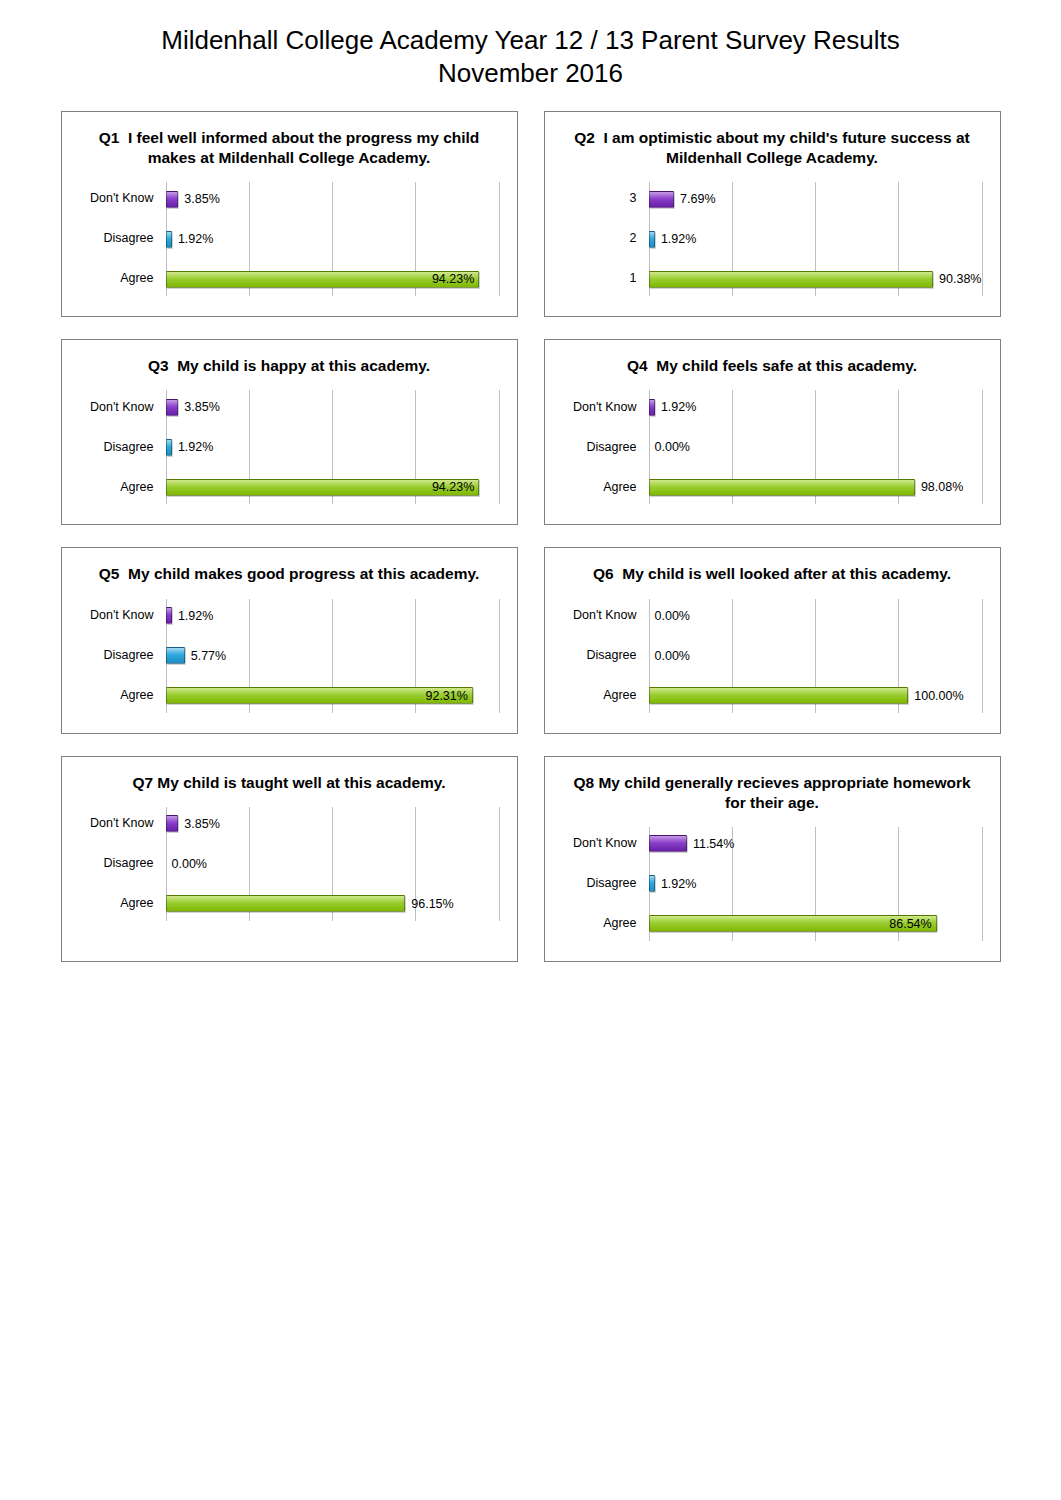Mildenhall College Academy Year 12 / 13 Parent Survey Results
November 2016
Q1 I feel well informed about the progress my child makes at Mildenhall College Academy.
Don't Know
3.85%
Disagree
1.92%
Agree
94.23%
Q2 I am optimistic about my child's future success at Mildenhall College Academy.
3
7.69%
2
1.92%
1
90.38%
Q3 My child is happy at this academy.
Don't Know
3.85%
Disagree
1.92%
Agree
94.23%
Q4 My child feels safe at this academy.
Don't Know
1.92%
Disagree
0.00%
Agree
98.08%
Q5 My child makes good progress at this academy.
Don't Know
1.92%
Disagree
5.77%
Agree
92.31%
Q6 My child is well looked after at this academy.
Don't Know
0.00%
Disagree
0.00%
Agree
100.00%
Q7 My child is taught well at this academy.
Don't Know
3.85%
Disagree
0.00%
Agree
96.15%
Q8 My child generally recieves appropriate homework for their age.
Don't Know
11.54%
Disagree
1.92%
Agree
86.54%